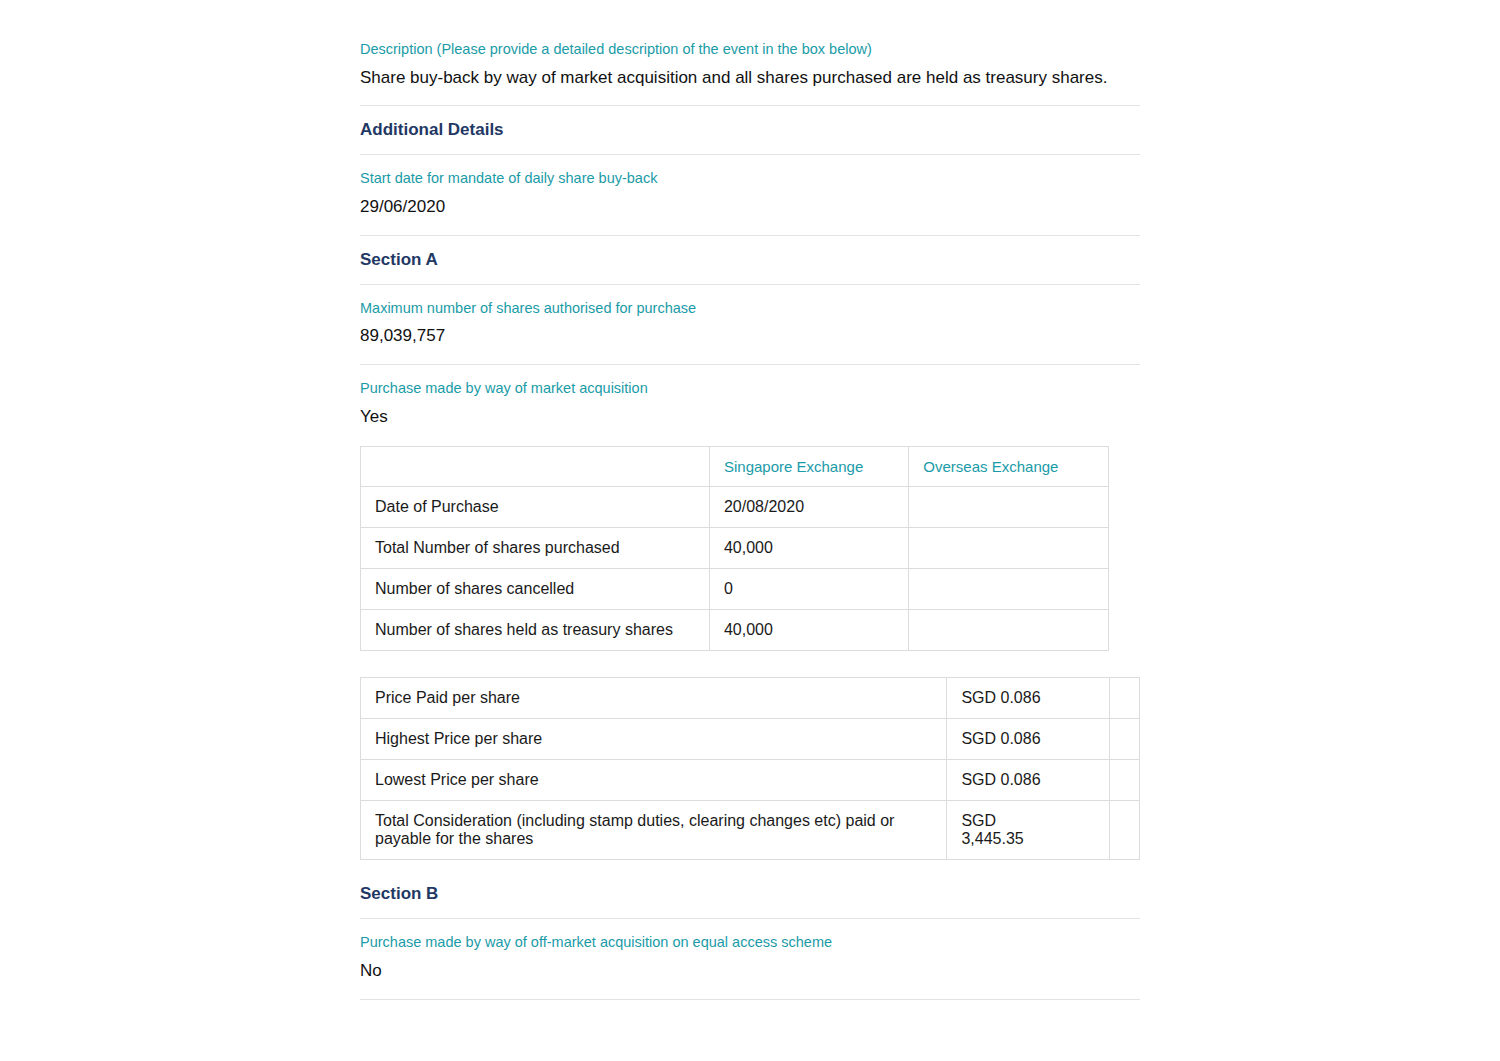Description (Please provide a detailed description of the event in the box below)
Share buy-back by way of market acquisition and all shares purchased are held as treasury shares.
Additional Details
Start date for mandate of daily share buy-back
29/06/2020
Section A
Maximum number of shares authorised for purchase
89,039,757
Purchase made by way of market acquisition
Yes
| | Singapore Exchange | Overseas Exchange |
| --- | --- | --- |
| Date of Purchase | 20/08/2020 | |
| Total Number of shares purchased | 40,000 | |
| Number of shares cancelled | 0 | |
| Number of shares held as treasury shares | 40,000 | |
| Price Paid per share | SGD 0.086 | |
| Highest Price per share | SGD 0.086 | |
| Lowest Price per share | SGD 0.086 | |
| Total Consideration (including stamp duties, clearing changes etc) paid or payable for the shares | SGD 3,445.35 | |
Section B
Purchase made by way of off-market acquisition on equal access scheme
No